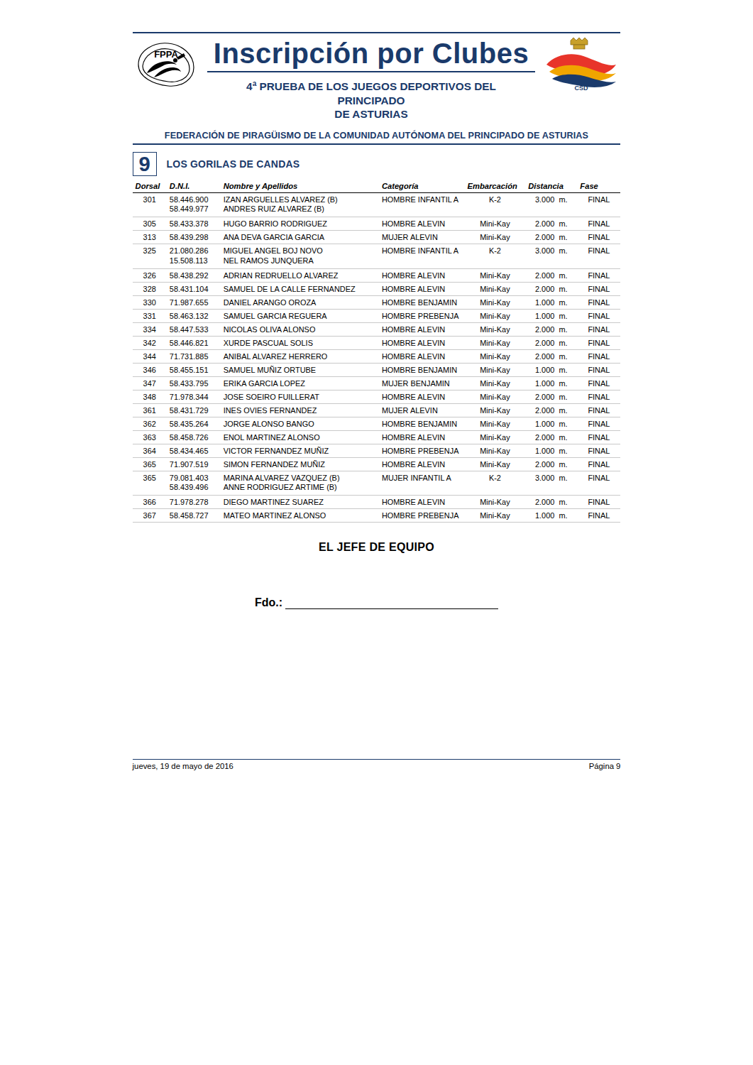FPPA
Inscripción por Clubes
4ª PRUEBA DE LOS JUEGOS DEPORTIVOS DEL PRINCIPADO
DE ASTURIAS
CSD
FEDERACIÓN DE PIRAGÜISMO DE LA COMUNIDAD AUTÓNOMA DEL PRINCIPADO DE ASTURIAS
9
LOS GORILAS DE CANDAS
| Dorsal | D.N.I. | Nombre y Apellidos | Categoría | Embarcación | Distancia | Fase |
| --- | --- | --- | --- | --- | --- | --- |
| 301 | 58.446.900 58.449.977 | IZAN ARGUELLES ALVAREZ (B) ANDRES RUIZ ALVAREZ (B) | HOMBRE INFANTIL A | K-2 | 3.000 m. | FINAL |
| 305 | 58.433.378 | HUGO BARRIO RODRIGUEZ | HOMBRE ALEVIN | Mini-Kay | 2.000 m. | FINAL |
| 313 | 58.439.298 | ANA DEVA GARCIA GARCIA | MUJER ALEVIN | Mini-Kay | 2.000 m. | FINAL |
| 325 | 21.080.286 15.508.113 | MIGUEL ANGEL BOJ NOVO NEL RAMOS JUNQUERA | HOMBRE INFANTIL A | K-2 | 3.000 m. | FINAL |
| 326 | 58.438.292 | ADRIAN REDRUELLO ALVAREZ | HOMBRE ALEVIN | Mini-Kay | 2.000 m. | FINAL |
| 328 | 58.431.104 | SAMUEL DE LA CALLE FERNANDEZ | HOMBRE ALEVIN | Mini-Kay | 2.000 m. | FINAL |
| 330 | 71.987.655 | DANIEL ARANGO OROZA | HOMBRE BENJAMIN | Mini-Kay | 1.000 m. | FINAL |
| 331 | 58.463.132 | SAMUEL GARCIA REGUERA | HOMBRE PREBENJA | Mini-Kay | 1.000 m. | FINAL |
| 334 | 58.447.533 | NICOLAS OLIVA ALONSO | HOMBRE ALEVIN | Mini-Kay | 2.000 m. | FINAL |
| 342 | 58.446.821 | XURDE PASCUAL SOLIS | HOMBRE ALEVIN | Mini-Kay | 2.000 m. | FINAL |
| 344 | 71.731.885 | ANIBAL ALVAREZ HERRERO | HOMBRE ALEVIN | Mini-Kay | 2.000 m. | FINAL |
| 346 | 58.455.151 | SAMUEL MUÑIZ ORTUBE | HOMBRE BENJAMIN | Mini-Kay | 1.000 m. | FINAL |
| 347 | 58.433.795 | ERIKA GARCIA LOPEZ | MUJER BENJAMIN | Mini-Kay | 1.000 m. | FINAL |
| 348 | 71.978.344 | JOSE SOEIRO FUILLERAT | HOMBRE ALEVIN | Mini-Kay | 2.000 m. | FINAL |
| 361 | 58.431.729 | INES OVIES FERNANDEZ | MUJER ALEVIN | Mini-Kay | 2.000 m. | FINAL |
| 362 | 58.435.264 | JORGE ALONSO BANGO | HOMBRE BENJAMIN | Mini-Kay | 1.000 m. | FINAL |
| 363 | 58.458.726 | ENOL MARTINEZ ALONSO | HOMBRE ALEVIN | Mini-Kay | 2.000 m. | FINAL |
| 364 | 58.434.465 | VICTOR FERNANDEZ MUÑIZ | HOMBRE PREBENJA | Mini-Kay | 1.000 m. | FINAL |
| 365 | 71.907.519 | SIMON FERNANDEZ MUÑIZ | HOMBRE ALEVIN | Mini-Kay | 2.000 m. | FINAL |
| 365 | 79.081.403 58.439.496 | MARINA ALVAREZ VAZQUEZ (B) ANNE RODRIGUEZ ARTIME (B) | MUJER INFANTIL A | K-2 | 3.000 m. | FINAL |
| 366 | 71.978.278 | DIEGO MARTINEZ SUAREZ | HOMBRE ALEVIN | Mini-Kay | 2.000 m. | FINAL |
| 367 | 58.458.727 | MATEO MARTINEZ ALONSO | HOMBRE PREBENJA | Mini-Kay | 1.000 m. | FINAL |
EL JEFE DE EQUIPO
Fdo.:
jueves, 19 de mayo de 2016
Página 9